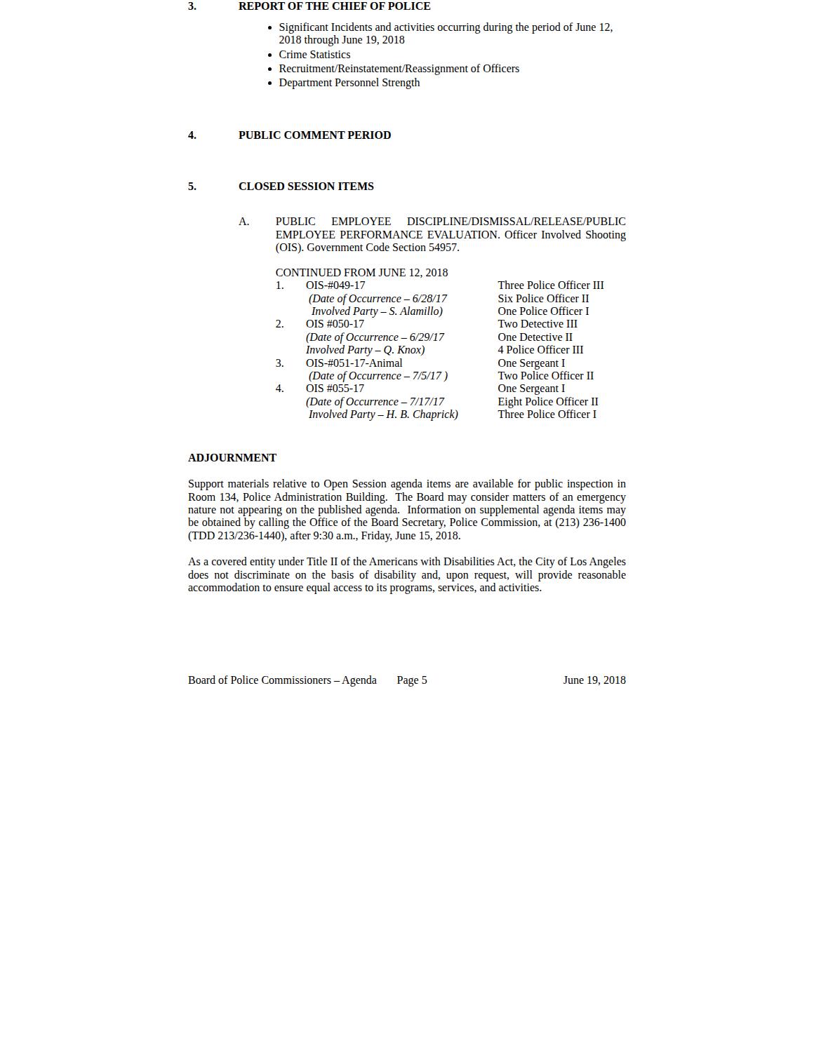3.
Report of the Chief of Police
Significant Incidents and activities occurring during the period of June 12, 2018 through June 19, 2018
Crime Statistics
Recruitment/Reinstatement/Reassignment of Officers
Department Personnel Strength
4.
Public Comment Period
5.
Closed Session Items
A.
PUBLIC EMPLOYEE DISCIPLINE/DISMISSAL/RELEASE/PUBLIC EMPLOYEE PERFORMANCE EVALUATION. Officer Involved Shooting (OIS). Government Code Section 54957.
CONTINUED FROM JUNE 12, 2018
| 1. | OIS-#049-17 | Three Police Officer III |
| | (Date of Occurrence – 6/28/17 | Six Police Officer II |
| | Involved Party – S. Alamillo) | One Police Officer I |
| 2. | OIS #050-17 | Two Detective III |
| | (Date of Occurrence – 6/29/17 | One Detective II |
| | Involved Party – Q. Knox) | 4 Police Officer III |
| 3. | OIS-#051-17-Animal | One Sergeant I |
| | (Date of Occurrence – 7/5/17 ) | Two Police Officer II |
| 4. | OIS #055-17 | One Sergeant I |
| | (Date of Occurrence – 7/17/17 | Eight Police Officer II |
| | Involved Party – H. B. Chaprick) | Three Police Officer I |
Adjournment
Support materials relative to Open Session agenda items are available for public inspection in Room 134, Police Administration Building. The Board may consider matters of an emergency nature not appearing on the published agenda. Information on supplemental agenda items may be obtained by calling the Office of the Board Secretary, Police Commission, at (213) 236-1400 (TDD 213/236-1440), after 9:30 a.m., Friday, June 15, 2018.
As a covered entity under Title II of the Americans with Disabilities Act, the City of Los Angeles does not discriminate on the basis of disability and, upon request, will provide reasonable accommodation to ensure equal access to its programs, services, and activities.
Board of Police Commissioners – Agenda
Page 5
June 19, 2018